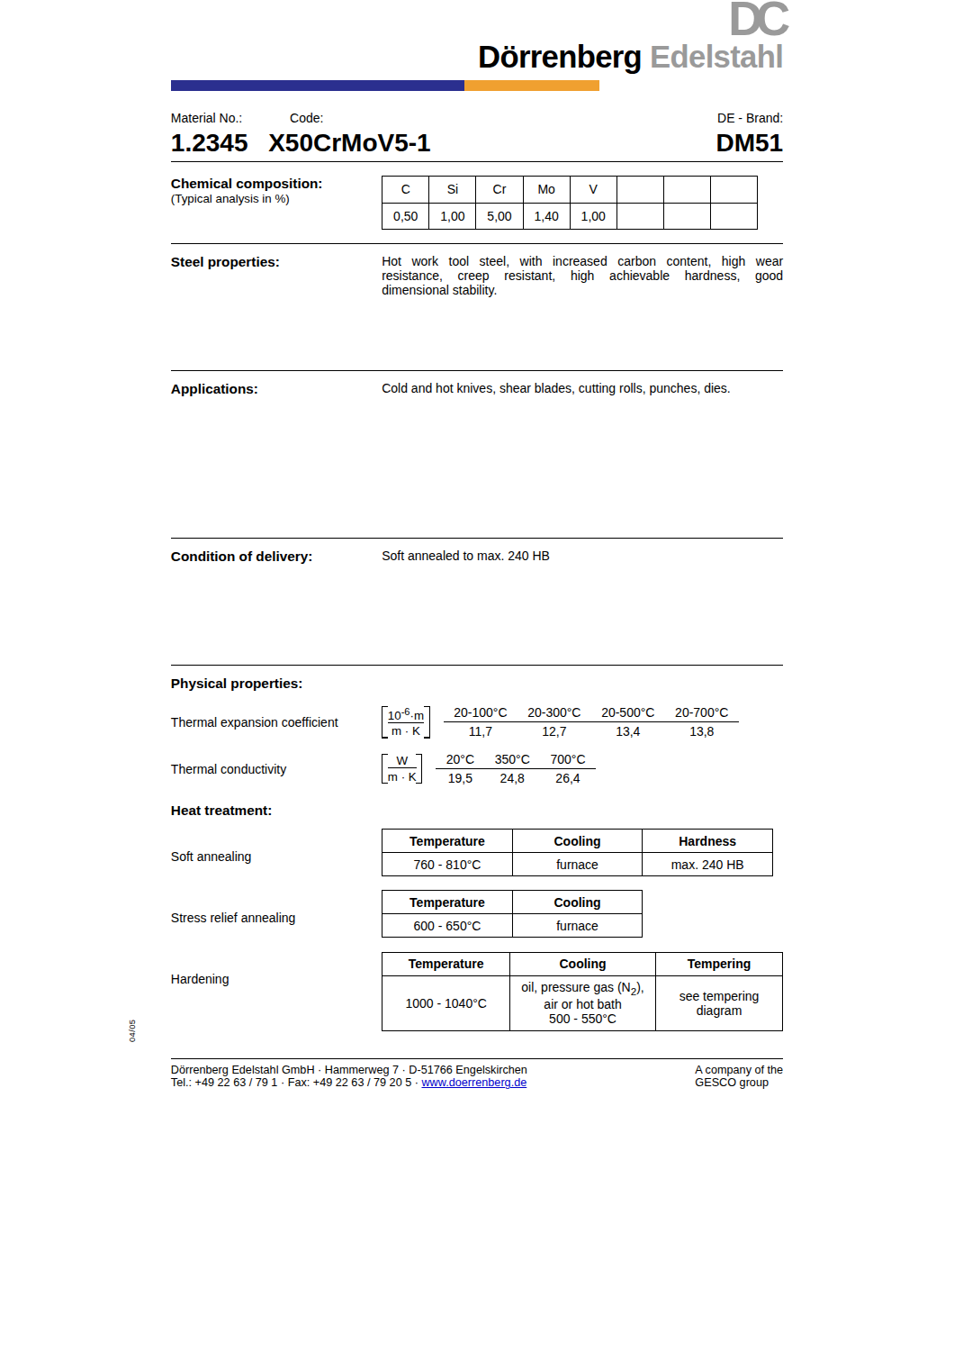DC
Dörrenberg Edelstahl
Material No.: Code:
DE - Brand:
1.2345 X50CrMoV5-1
DM51
Chemical composition: (Typical analysis in %)
| C | Si | Cr | Mo | V | | | |
| 0,50 | 1,00 | 5,00 | 1,40 | 1,00 | | | |
Steel properties:
Hot work tool steel, with increased carbon content, high wear resistance, creep resistant, high achievable hardness, good dimensional stability.
Applications:
Cold and hot knives, shear blades, cutting rolls, punches, dies.
Condition of delivery:
Soft annealed to max. 240 HB
Physical properties:
Thermal expansion coefficient
10-6·m m · K
| 20-100°C | 20-300°C | 20-500°C | 20-700°C |
| 11,7 | 12,7 | 13,4 | 13,8 |
Thermal conductivity
W m · K
| 20°C | 350°C | 700°C |
| 19,5 | 24,8 | 26,4 |
Heat treatment:
Soft annealing
| Temperature | Cooling | Hardness |
| --- | --- | --- |
| 760 - 810°C | furnace | max. 240 HB |
Stress relief annealing
| Temperature | Cooling | |
| 600 - 650°C | furnace | |
Hardening
| Temperature | Cooling | Tempering |
| --- | --- | --- |
| 1000 - 1040°C | oil, pressure gas (N 2 ), air or hot bath 500 - 550°C | see tempering diagram |
Dörrenberg Edelstahl GmbH · Hammerweg 7 · D-51766 Engelskirchen
Tel.: +49 22 63 / 79 1 · Fax: +49 22 63 / 79 20 5 · www.doerrenberg.de
A company of the
GESCO group
04/05